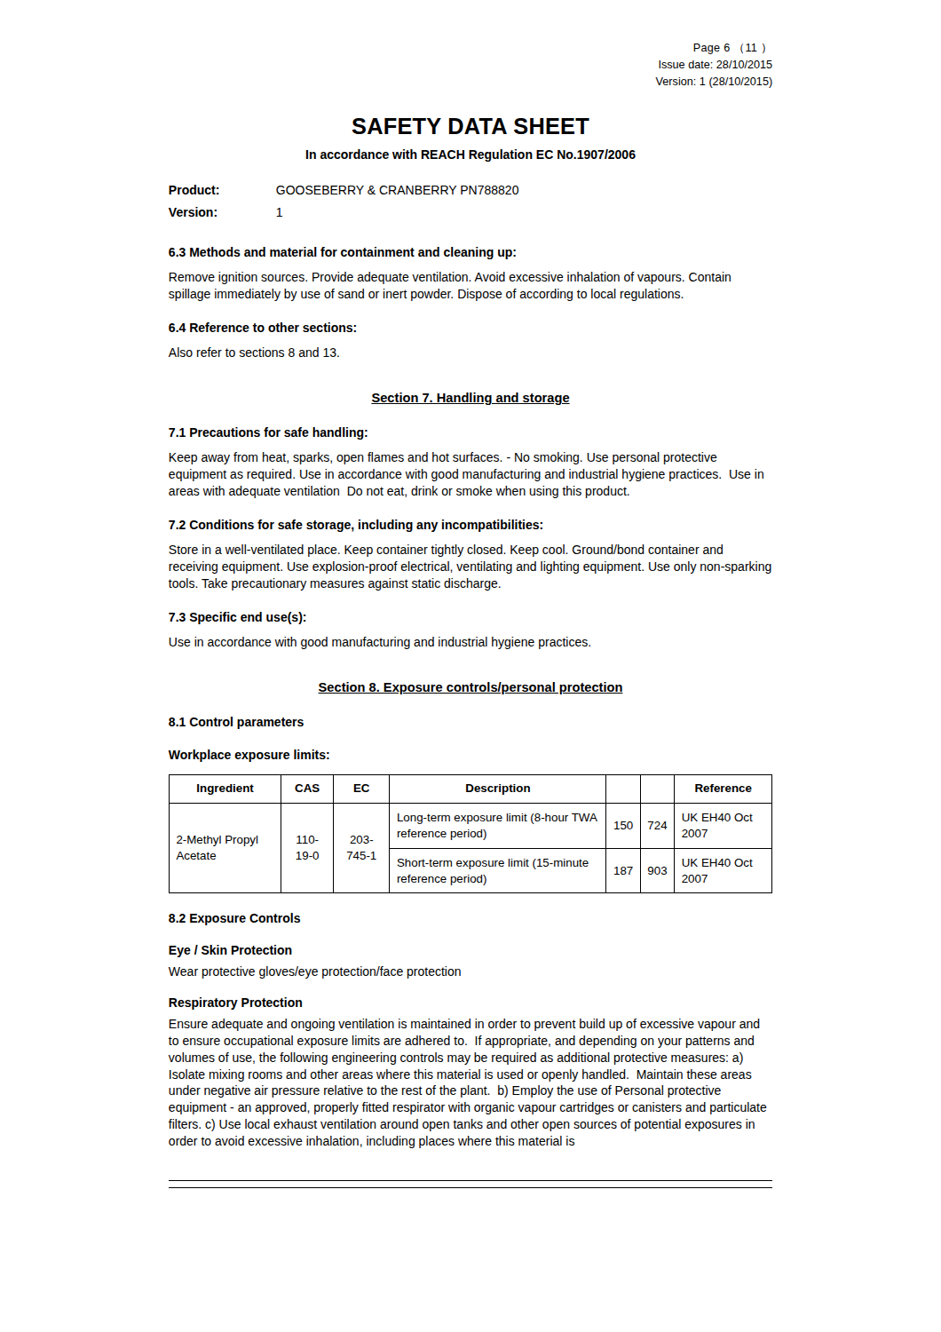Page 6 （11 ）
Issue date: 28/10/2015
Version: 1 (28/10/2015)
SAFETY DATA SHEET
In accordance with REACH Regulation EC No.1907/2006
| Product: | GOOSEBERRY & CRANBERRY PN788820 |
| Version: | 1 |
6.3 Methods and material for containment and cleaning up:
Remove ignition sources. Provide adequate ventilation. Avoid excessive inhalation of vapours. Contain spillage immediately by use of sand or inert powder. Dispose of according to local regulations.
6.4 Reference to other sections:
Also refer to sections 8 and 13.
Section 7. Handling and storage
7.1 Precautions for safe handling:
Keep away from heat, sparks, open flames and hot surfaces. - No smoking. Use personal protective equipment as required. Use in accordance with good manufacturing and industrial hygiene practices. Use in areas with adequate ventilation Do not eat, drink or smoke when using this product.
7.2 Conditions for safe storage, including any incompatibilities:
Store in a well-ventilated place. Keep container tightly closed. Keep cool. Ground/bond container and receiving equipment. Use explosion-proof electrical, ventilating and lighting equipment. Use only non-sparking tools. Take precautionary measures against static discharge.
7.3 Specific end use(s):
Use in accordance with good manufacturing and industrial hygiene practices.
Section 8. Exposure controls/personal protection
8.1 Control parameters
Workplace exposure limits:
| Ingredient | CAS | EC | Description | | | Reference |
| --- | --- | --- | --- | --- | --- | --- |
| 2-Methyl Propyl Acetate | 110-19-0 | 203-745-1 | Long-term exposure limit (8-hour TWA reference period) | 150 | 724 | UK EH40 Oct 2007 |
| Short-term exposure limit (15-minute reference period) | 187 | 903 | UK EH40 Oct 2007 |
8.2 Exposure Controls
Eye / Skin Protection
Wear protective gloves/eye protection/face protection
Respiratory Protection
Ensure adequate and ongoing ventilation is maintained in order to prevent build up of excessive vapour and to ensure occupational exposure limits are adhered to. If appropriate, and depending on your patterns and volumes of use, the following engineering controls may be required as additional protective measures: a) Isolate mixing rooms and other areas where this material is used or openly handled. Maintain these areas under negative air pressure relative to the rest of the plant. b) Employ the use of Personal protective equipment - an approved, properly fitted respirator with organic vapour cartridges or canisters and particulate filters. c) Use local exhaust ventilation around open tanks and other open sources of potential exposures in order to avoid excessive inhalation, including places where this material is